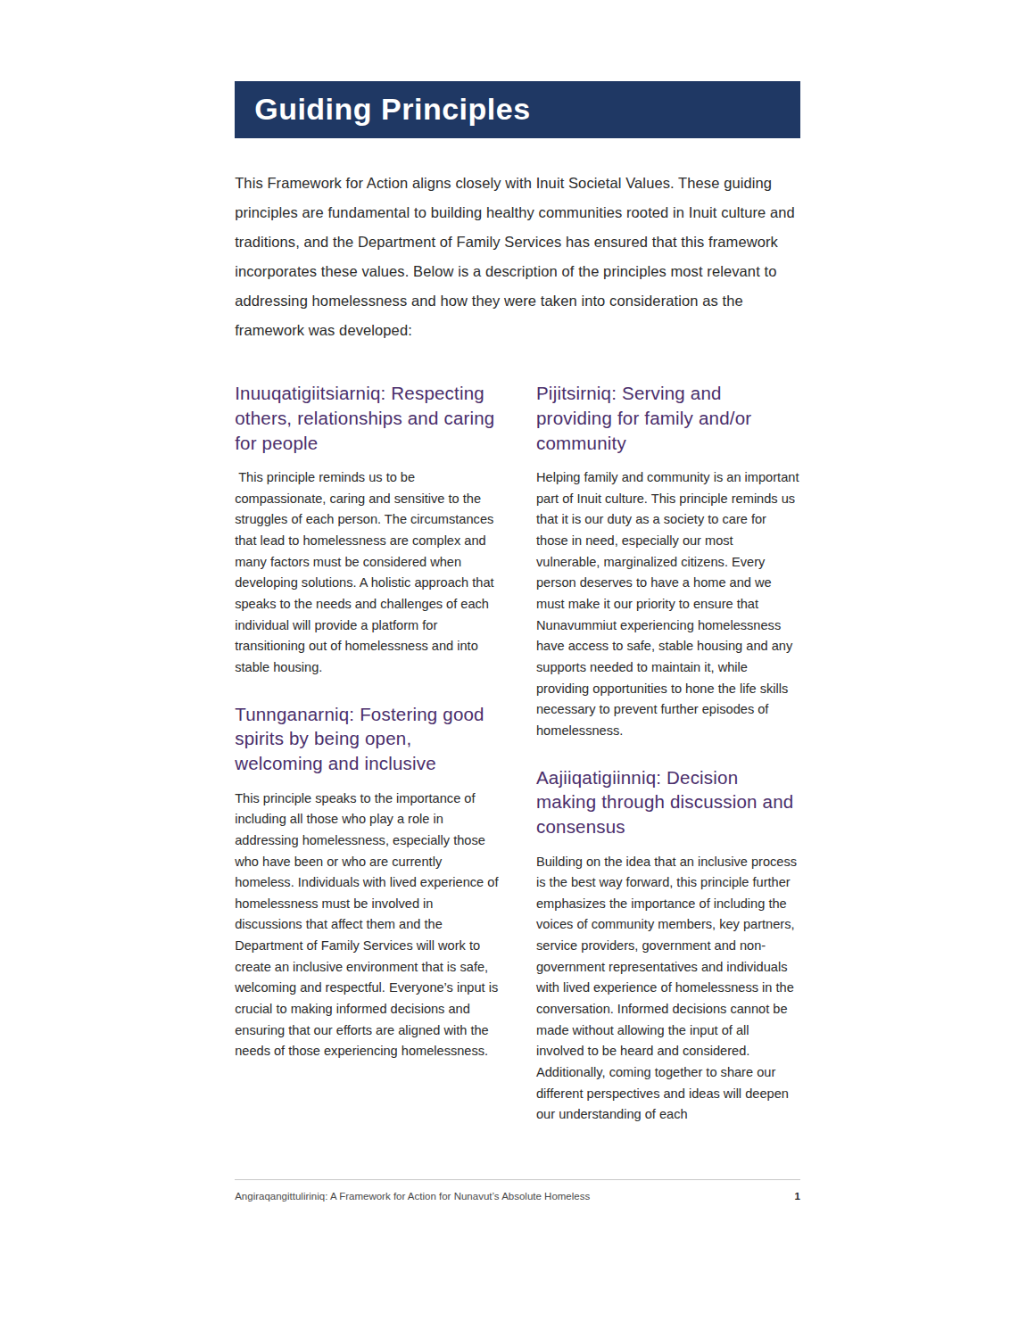Guiding Principles
This Framework for Action aligns closely with Inuit Societal Values. These guiding principles are fundamental to building healthy communities rooted in Inuit culture and traditions, and the Department of Family Services has ensured that this framework incorporates these values. Below is a description of the principles most relevant to addressing homelessness and how they were taken into consideration as the framework was developed:
Inuuqatigiitsiarniq: Respecting others, relationships and caring for people
This principle reminds us to be compassionate, caring and sensitive to the struggles of each person. The circumstances that lead to homelessness are complex and many factors must be considered when developing solutions. A holistic approach that speaks to the needs and challenges of each individual will provide a platform for transitioning out of homelessness and into stable housing.
Tunnganarniq: Fostering good spirits by being open, welcoming and inclusive
This principle speaks to the importance of including all those who play a role in addressing homelessness, especially those who have been or who are currently homeless. Individuals with lived experience of homelessness must be involved in discussions that affect them and the Department of Family Services will work to create an inclusive environment that is safe, welcoming and respectful. Everyone’s input is crucial to making informed decisions and ensuring that our efforts are aligned with the needs of those experiencing homelessness.
Pijitsirniq: Serving and providing for family and/or community
Helping family and community is an important part of Inuit culture. This principle reminds us that it is our duty as a society to care for those in need, especially our most vulnerable, marginalized citizens. Every person deserves to have a home and we must make it our priority to ensure that Nunavummiut experiencing homelessness have access to safe, stable housing and any supports needed to maintain it, while providing opportunities to hone the life skills necessary to prevent further episodes of homelessness.
Aajiiqatigiinniq: Decision making through discussion and consensus
Building on the idea that an inclusive process is the best way forward, this principle further emphasizes the importance of including the voices of community members, key partners, service providers, government and non- government representatives and individuals with lived experience of homelessness in the conversation. Informed decisions cannot be made without allowing the input of all involved to be heard and considered. Additionally, coming together to share our different perspectives and ideas will deepen our understanding of each
Angiraqangittuliriniq: A Framework for Action for Nunavut’s Absolute Homeless 1